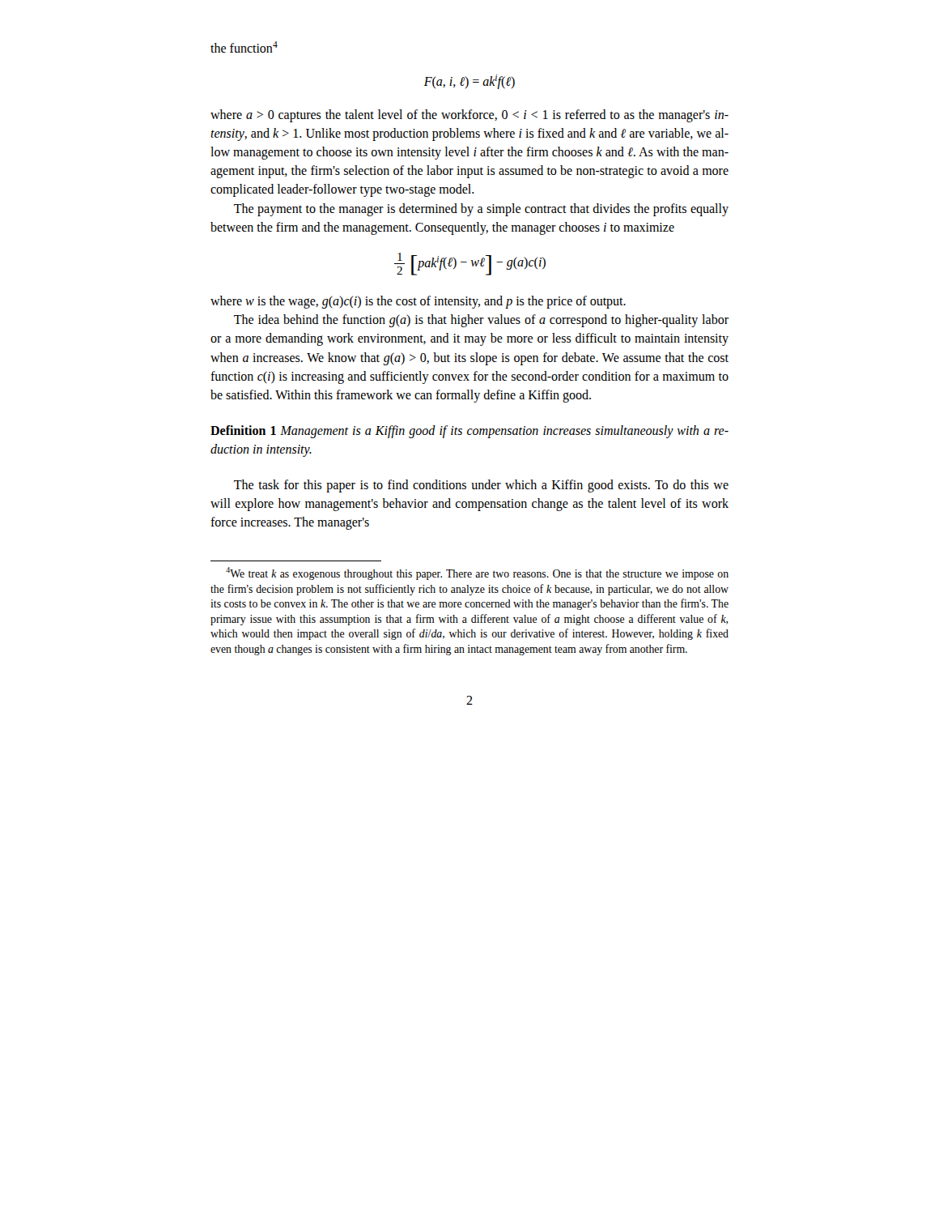the function4
F(a, i, ℓ) = akif(ℓ)
where a > 0 captures the talent level of the workforce, 0 < i < 1 is referred to as the manager's intensity, and k > 1. Unlike most production problems where i is fixed and k and ℓ are variable, we allow management to choose its own intensity level i after the firm chooses k and ℓ. As with the management input, the firm's selection of the labor input is assumed to be non-strategic to avoid a more complicated leader-follower type two-stage model.
The payment to the manager is determined by a simple contract that divides the profits equally between the firm and the management. Consequently, the manager chooses i to maximize
12 [pakif(ℓ) − wℓ] − g(a)c(i)
where w is the wage, g(a)c(i) is the cost of intensity, and p is the price of output.
The idea behind the function g(a) is that higher values of a correspond to higher-quality labor or a more demanding work environment, and it may be more or less difficult to maintain intensity when a increases. We know that g(a) > 0, but its slope is open for debate. We assume that the cost function c(i) is increasing and sufficiently convex for the second-order condition for a maximum to be satisfied. Within this framework we can formally define a Kiffin good.
Definition 1 Management is a Kiffin good if its compensation increases simultaneously with a reduction in intensity.
The task for this paper is to find conditions under which a Kiffin good exists. To do this we will explore how management's behavior and compensation change as the talent level of its work force increases. The manager's
4We treat k as exogenous throughout this paper. There are two reasons. One is that the structure we impose on the firm's decision problem is not sufficiently rich to analyze its choice of k because, in particular, we do not allow its costs to be convex in k. The other is that we are more concerned with the manager's behavior than the firm's. The primary issue with this assumption is that a firm with a different value of a might choose a different value of k, which would then impact the overall sign of di/da, which is our derivative of interest. However, holding k fixed even though a changes is consistent with a firm hiring an intact management team away from another firm.
2